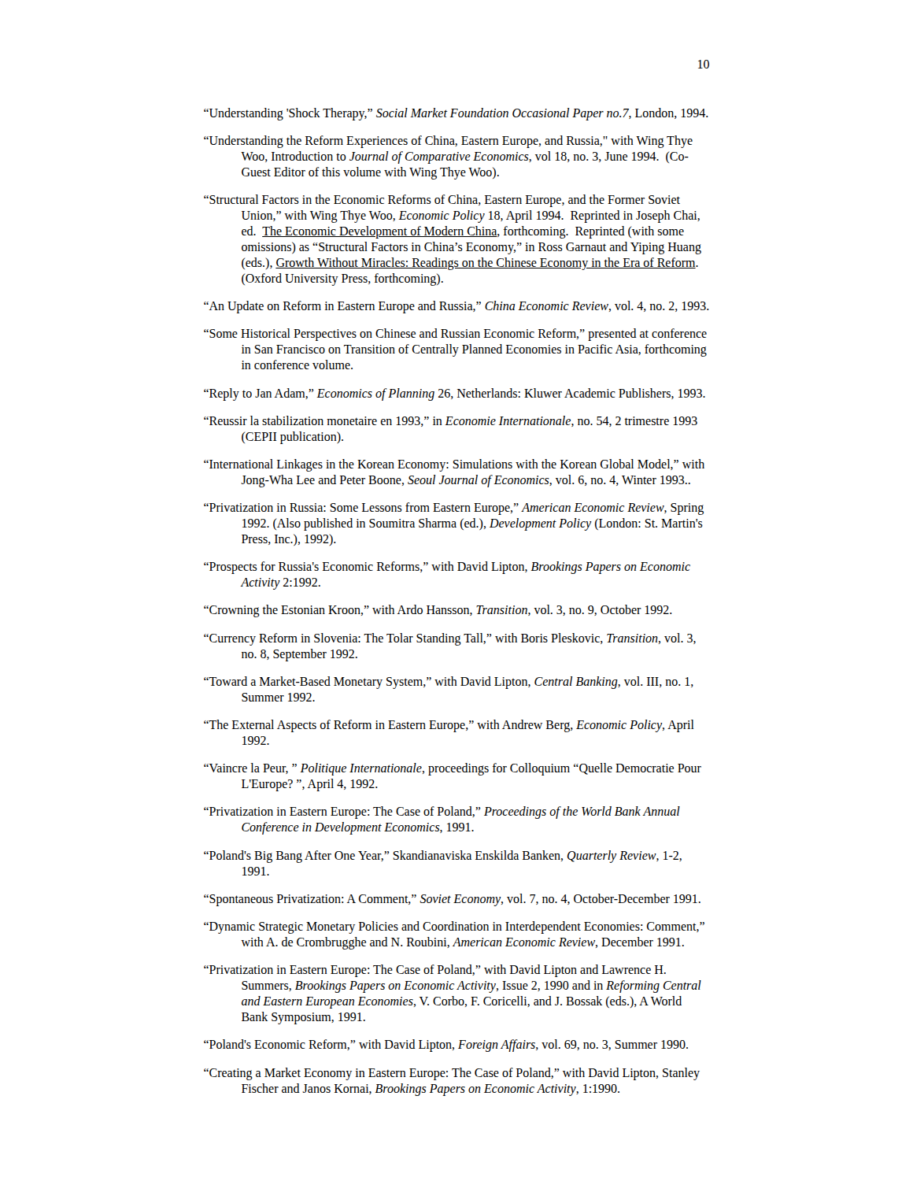10
“Understanding 'Shock Therapy,” Social Market Foundation Occasional Paper no.7, London, 1994.
“Understanding the Reform Experiences of China, Eastern Europe, and Russia," with Wing Thye Woo, Introduction to Journal of Comparative Economics, vol 18, no. 3, June 1994. (Co-Guest Editor of this volume with Wing Thye Woo).
“Structural Factors in the Economic Reforms of China, Eastern Europe, and the Former Soviet Union,” with Wing Thye Woo, Economic Policy 18, April 1994. Reprinted in Joseph Chai, ed. The Economic Development of Modern China, forthcoming. Reprinted (with some omissions) as “Structural Factors in China’s Economy,” in Ross Garnaut and Yiping Huang (eds.), Growth Without Miracles: Readings on the Chinese Economy in the Era of Reform. (Oxford University Press, forthcoming).
“An Update on Reform in Eastern Europe and Russia,” China Economic Review, vol. 4, no. 2, 1993.
“Some Historical Perspectives on Chinese and Russian Economic Reform,” presented at conference in San Francisco on Transition of Centrally Planned Economies in Pacific Asia, forthcoming in conference volume.
“Reply to Jan Adam,” Economics of Planning 26, Netherlands: Kluwer Academic Publishers, 1993.
“Reussir la stabilization monetaire en 1993,” in Economie Internationale, no. 54, 2 trimestre 1993 (CEPII publication).
“International Linkages in the Korean Economy: Simulations with the Korean Global Model,” with Jong-Wha Lee and Peter Boone, Seoul Journal of Economics, vol. 6, no. 4, Winter 1993..
“Privatization in Russia: Some Lessons from Eastern Europe,” American Economic Review, Spring 1992. (Also published in Soumitra Sharma (ed.), Development Policy (London: St. Martin's Press, Inc.), 1992).
“Prospects for Russia's Economic Reforms,” with David Lipton, Brookings Papers on Economic Activity 2:1992.
“Crowning the Estonian Kroon,” with Ardo Hansson, Transition, vol. 3, no. 9, October 1992.
“Currency Reform in Slovenia: The Tolar Standing Tall,” with Boris Pleskovic, Transition, vol. 3, no. 8, September 1992.
“Toward a Market-Based Monetary System,” with David Lipton, Central Banking, vol. III, no. 1, Summer 1992.
“The External Aspects of Reform in Eastern Europe,” with Andrew Berg, Economic Policy, April 1992.
“Vaincre la Peur, ” Politique Internationale, proceedings for Colloquium “Quelle Democratie Pour L'Europe? ”, April 4, 1992.
“Privatization in Eastern Europe: The Case of Poland,” Proceedings of the World Bank Annual Conference in Development Economics, 1991.
“Poland's Big Bang After One Year,” Skandianaviska Enskilda Banken, Quarterly Review, 1-2, 1991.
“Spontaneous Privatization: A Comment,” Soviet Economy, vol. 7, no. 4, October-December 1991.
“Dynamic Strategic Monetary Policies and Coordination in Interdependent Economies: Comment,” with A. de Crombrugghe and N. Roubini, American Economic Review, December 1991.
“Privatization in Eastern Europe: The Case of Poland,” with David Lipton and Lawrence H. Summers, Brookings Papers on Economic Activity, Issue 2, 1990 and in Reforming Central and Eastern European Economies, V. Corbo, F. Coricelli, and J. Bossak (eds.), A World Bank Symposium, 1991.
“Poland's Economic Reform,” with David Lipton, Foreign Affairs, vol. 69, no. 3, Summer 1990.
“Creating a Market Economy in Eastern Europe: The Case of Poland,” with David Lipton, Stanley Fischer and Janos Kornai, Brookings Papers on Economic Activity, 1:1990.